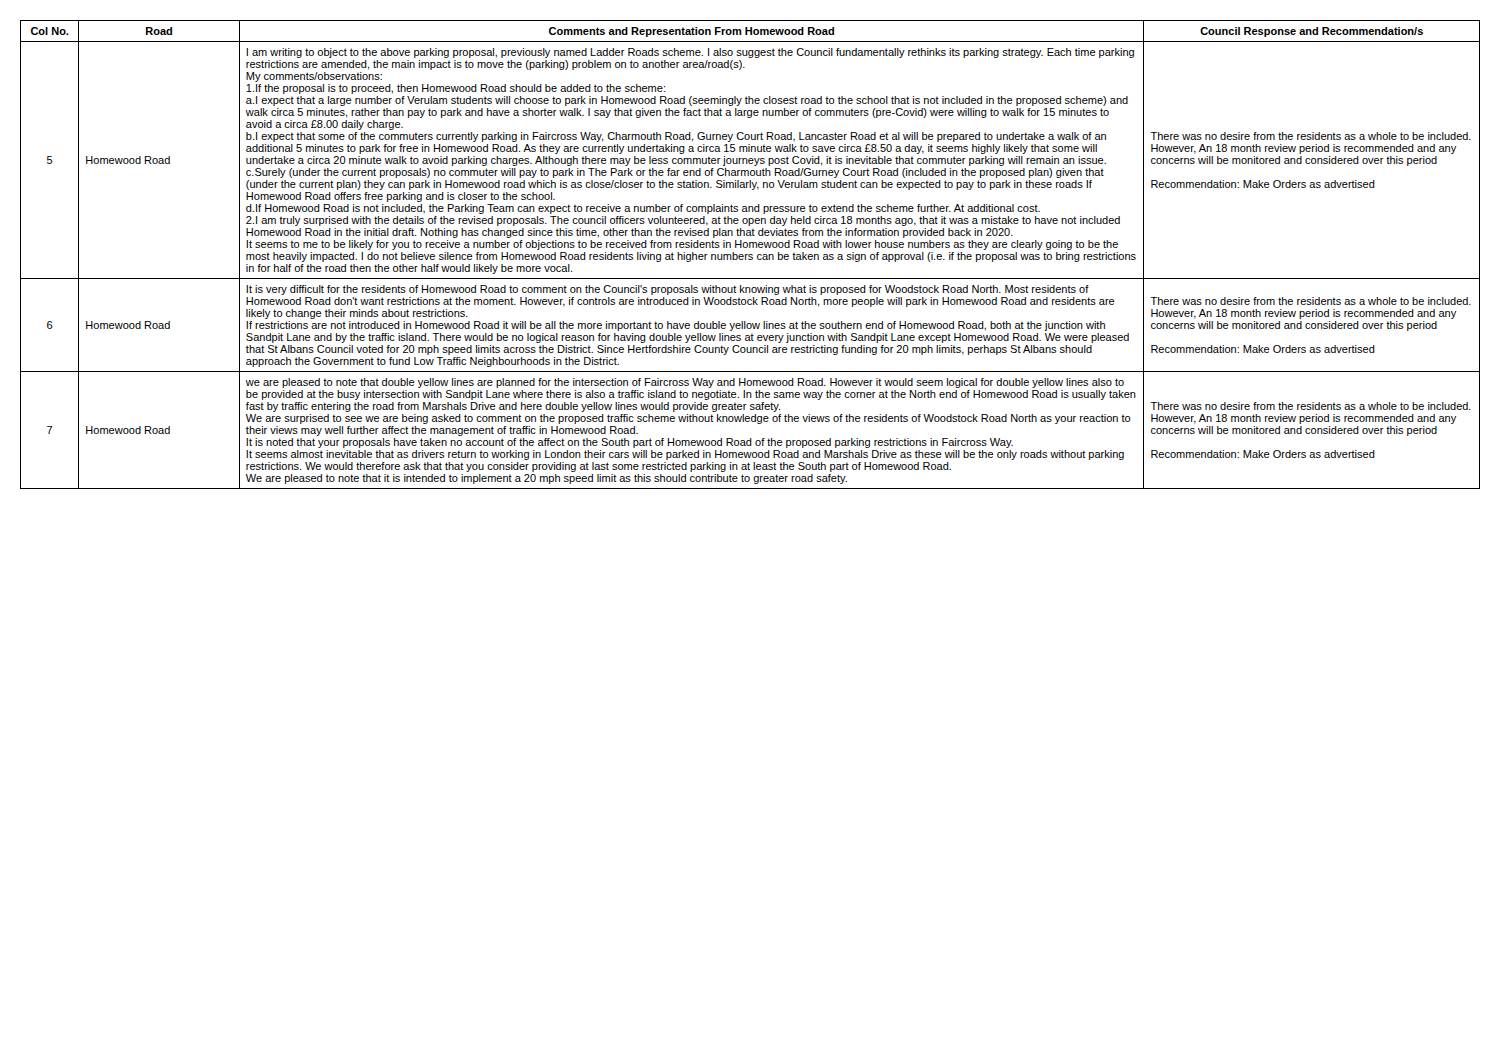| Col No. | Road | Comments and Representation From Homewood Road | Council Response and Recommendation/s |
| --- | --- | --- | --- |
| 5 | Homewood Road | I am writing to object to the above parking proposal, previously named Ladder Roads scheme. I also suggest the Council fundamentally rethinks its parking strategy. Each time parking restrictions are amended, the main impact is to move the (parking) problem on to another area/road(s). My comments/observations: 1.If the proposal is to proceed, then Homewood Road should be added to the scheme: a.I expect that a large number of Verulam students will choose to park in Homewood Road (seemingly the closest road to the school that is not included in the proposed scheme) and walk circa 5 minutes, rather than pay to park and have a shorter walk. I say that given the fact that a large number of commuters (pre-Covid) were willing to walk for 15 minutes to avoid a circa £8.00 daily charge. b.I expect that some of the commuters currently parking in Faircross Way, Charmouth Road, Gurney Court Road, Lancaster Road et al will be prepared to undertake a walk of an additional 5 minutes to park for free in Homewood Road. As they are currently undertaking a circa 15 minute walk to save circa £8.50 a day, it seems highly likely that some will undertake a circa 20 minute walk to avoid parking charges. Although there may be less commuter journeys post Covid, it is inevitable that commuter parking will remain an issue. c.Surely (under the current proposals) no commuter will pay to park in The Park or the far end of Charmouth Road/Gurney Court Road (included in the proposed plan) given that (under the current plan) they can park in Homewood road which is as close/closer to the station. Similarly, no Verulam student can be expected to pay to park in these roads If Homewood Road offers free parking and is closer to the school. d.If Homewood Road is not included, the Parking Team can expect to receive a number of complaints and pressure to extend the scheme further. At additional cost. 2.I am truly surprised with the details of the revised proposals. The council officers volunteered, at the open day held circa 18 months ago, that it was a mistake to have not included Homewood Road in the initial draft. Nothing has changed since this time, other than the revised plan that deviates from the information provided back in 2020. It seems to me to be likely for you to receive a number of objections to be received from residents in Homewood Road with lower house numbers as they are clearly going to be the most heavily impacted. I do not believe silence from Homewood Road residents living at higher numbers can be taken as a sign of approval (i.e. if the proposal was to bring restrictions in for half of the road then the other half would likely be more vocal. | There was no desire from the residents as a whole to be included. However, An 18 month review period is recommended and any concerns will be monitored and considered over this period Recommendation: Make Orders as advertised |
| 6 | Homewood Road | It is very difficult for the residents of Homewood Road to comment on the Council's proposals without knowing what is proposed for Woodstock Road North. Most residents of Homewood Road don't want restrictions at the moment. However, if controls are introduced in Woodstock Road North, more people will park in Homewood Road and residents are likely to change their minds about restrictions. If restrictions are not introduced in Homewood Road it will be all the more important to have double yellow lines at the southern end of Homewood Road, both at the junction with Sandpit Lane and by the traffic island. There would be no logical reason for having double yellow lines at every junction with Sandpit Lane except Homewood Road. We were pleased that St Albans Council voted for 20 mph speed limits across the District. Since Hertfordshire County Council are restricting funding for 20 mph limits, perhaps St Albans should approach the Government to fund Low Traffic Neighbourhoods in the District. | There was no desire from the residents as a whole to be included. However, An 18 month review period is recommended and any concerns will be monitored and considered over this period Recommendation: Make Orders as advertised |
| 7 | Homewood Road | we are pleased to note that double yellow lines are planned for the intersection of Faircross Way and Homewood Road. However it would seem logical for double yellow lines also to be provided at the busy intersection with Sandpit Lane where there is also a traffic island to negotiate. In the same way the corner at the North end of Homewood Road is usually taken fast by traffic entering the road from Marshals Drive and here double yellow lines would provide greater safety. We are surprised to see we are being asked to comment on the proposed traffic scheme without knowledge of the views of the residents of Woodstock Road North as your reaction to their views may well further affect the management of traffic in Homewood Road. It is noted that your proposals have taken no account of the affect on the South part of Homewood Road of the proposed parking restrictions in Faircross Way. It seems almost inevitable that as drivers return to working in London their cars will be parked in Homewood Road and Marshals Drive as these will be the only roads without parking restrictions. We would therefore ask that that you consider providing at last some restricted parking in at least the South part of Homewood Road. We are pleased to note that it is intended to implement a 20 mph speed limit as this should contribute to greater road safety. | There was no desire from the residents as a whole to be included. However, An 18 month review period is recommended and any concerns will be monitored and considered over this period Recommendation: Make Orders as advertised |